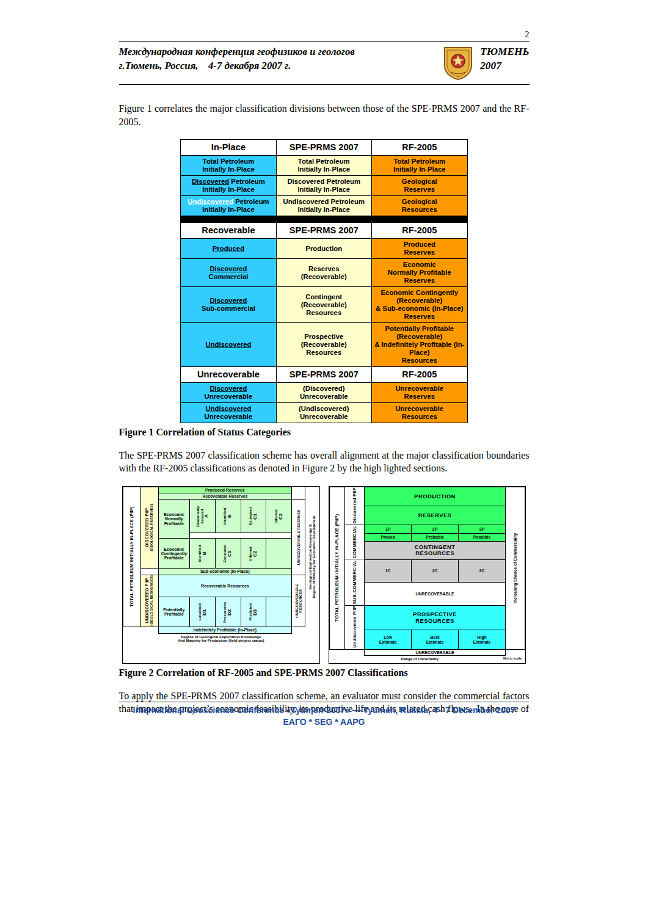2
Международная конференция геофизиков и геологов
г.Тюмень, Россия, 4-7 декабря 2007 г.
ТЮМЕНЬ
2007
Figure 1 correlates the major classification divisions between those of the SPE-PRMS 2007 and the RF-2005.
| In-Place | SPE-PRMS 2007 | RF-2005 |
| Total Petroleum Initially In-Place | Total Petroleum Initially In-Place | Total Petroleum Initially In-Place |
| Discovered Petroleum Initially In-Place | Discovered Petroleum Initially In-Place | Geological Reserves |
| Undiscovered Petroleum Initially In-Place | Undiscovered Petroleum Initially In-Place | Geological Resources |
| Recoverable | SPE-PRMS 2007 | RF-2005 |
| Produced | Production | Produced Reserves |
| Discovered Commercial | Reserves (Recoverable) | Economic Normally Profitable Reserves |
| Discovered Sub-commercial | Contingent (Recoverable) Resources | Economic Contingently (Recoverable) & Sub-economic (In-Place) Reserves |
| Undiscovered | Prospective (Recoverable) Resources | Potentially Profitable (Recoverable) & Indefinitely Profitable (In-Place) Resources |
| Unrecoverable | SPE-PRMS 2007 | RF-2005 |
| Discovered Unrecoverable | (Discovered) Unrecoverable | Unrecoverable Reserves |
| Undiscovered Unrecoverable | (Undiscovered) Unrecoverable | Unrecoverable Resources |
Figure 1 Correlation of Status Categories
The SPE-PRMS 2007 classification scheme has overall alignment at the major classification boundaries with the RF-2005 classifications as denoted in Figure 2 by the high lighted sections.
| TOTAL PETROLEUM INITIALLY IN-PLACE (PIIP) | DISCOVERED PIIP (GEOLOGICAL RESERVES) | Produced Reserves | | Geological Exploration Knowledge & Degree of Maturity for Economic Development |
| Recoverable Reserves |
| Economic Normally Profitable | Reasonably Assured A | Identified B | Estimated C1 | Inferred C2 | UNRECOVERABLE RESERVES |
| Economic Contingently Profitable | Identified B | Estimated C1 | Inferred C2 | |
| | Sub-economic (In-Place) |
| UNDISCOVERED PIIP (GEOLOGICAL RESOURCES) | Recoverable Resources | UNRECOVERABLE RESOURCES |
| Potentially Profitable | Localized D1 | Prospective D2 | Predicted D3 | |
| | | Indefinitely Profitable (In-Place) | | |
Degree of Geological Exploration Knowledge
And Maturity for Production (field project status)
| TOTAL PETROLEUM INITIALLY IN-PLACE (PIIP) | Discovered PIIP | PRODUCTION | Increasing Chance of Commerciality |
| RESERVES |
| COMMERCIAL | 1P | 2P | 3P |
| Proved | Probable | Possible |
| CONTINGENT RESOURCES |
| SUB-COMMERCIAL | 1C | 2C | 3C |
| UNRECOVERABLE |
| Undiscovered PIIP | PROSPECTIVE RESOURCES |
| Low Estimate | Best Estimate | High Estimate |
| | | UNRECOVERABLE | |
← Range of Uncertainty Not to scale
Figure 2 Correlation of RF-2005 and SPE-PRMS 2007 Classifications
To apply the SPE-PRMS 2007 classification scheme, an evaluator must consider the commercial factors that impact the project’s economic feasibility, its productive life and its related cash flows. In the case of
International Geoscience Conference «Tyumen-2007» — Tyumen, Russia, 4 - 7 December 2007
ЕАГО * SEG * AAPG